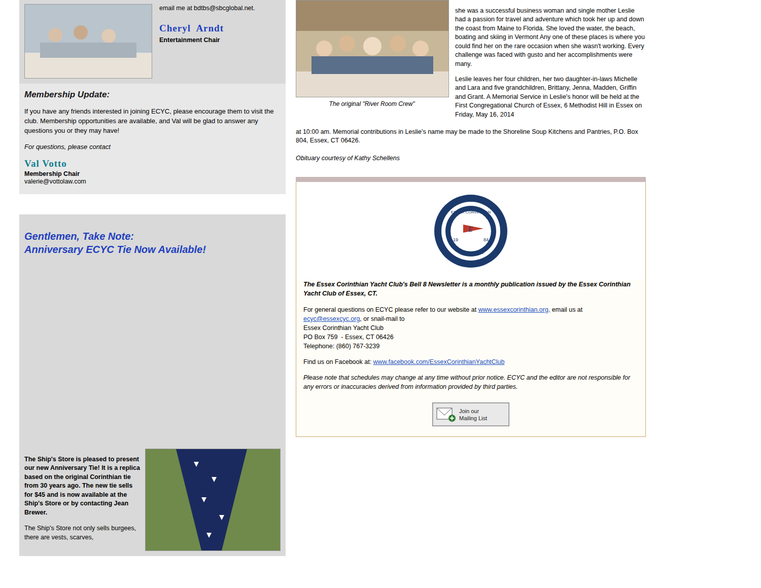email me at bdtbs@sbcglobal.net.
Cheryl Arndt
Entertainment Chair
Membership Update:
If you have any friends interested in joining ECYC, please encourage them to visit the club. Membership opportunities are available, and Val will be glad to answer any questions you or they may have!
For questions, please contact
Val Votto
Membership Chair
valerie@vottolaw.com
Gentlemen, Take Note:
Anniversary ECYC Tie Now Available!
The Ship's Store is pleased to present our new Anniversary Tie! It is a replica based on the original Corinthian tie from 30 years ago. The new tie sells for $45 and is now available at the Ship's Store or by contacting Jean Brewer.
The Ship's Store not only sells burgees, there are vests, scarves,
The original "River Room Crew"
she was a successful business woman and single mother Leslie had a passion for travel and adventure which took her up and down the coast from Maine to Florida. She loved the water, the beach, boating and skiing in Vermont Any one of these places is where you could find her on the rare occasion when she wasn't working. Every challenge was faced with gusto and her accomplishments were many.
Leslie leaves her four children, her two daughter-in-laws Michelle and Lara and five grandchildren, Brittany, Jenna, Madden, Griffin and Grant. A Memorial Service in Leslie's honor will be held at the First Congregational Church of Essex, 6 Methodist Hill in Essex on Friday, May 16, 2014
at 10:00 am. Memorial contributions in Leslie's name may be made to the Shoreline Soup Kitchens and Pantries, P.O. Box 804, Essex, CT 06426.
Obituary courtesy of Kathy Schellens
ESSEX CORINTHIAN YACHT CLUB 19 84 E
The Essex Corinthian Yacht Club's Bell 8 Newsletter is a monthly publication issued by the Essex Corinthian Yacht Club of Essex, CT.
For general questions on ECYC please refer to our website at www.essexcorinthian.org, email us at ecyc@essexcyc.org, or snail-mail to
Essex Corinthian Yacht Club
PO Box 759 - Essex, CT 06426
Telephone: (860) 767-3239
Find us on Facebook at: www.facebook.com/EssexCorinthianYachtClub
Please note that schedules may change at any time without prior notice. ECYC and the editor are not responsible for any errors or inaccuracies derived from information provided by third parties.